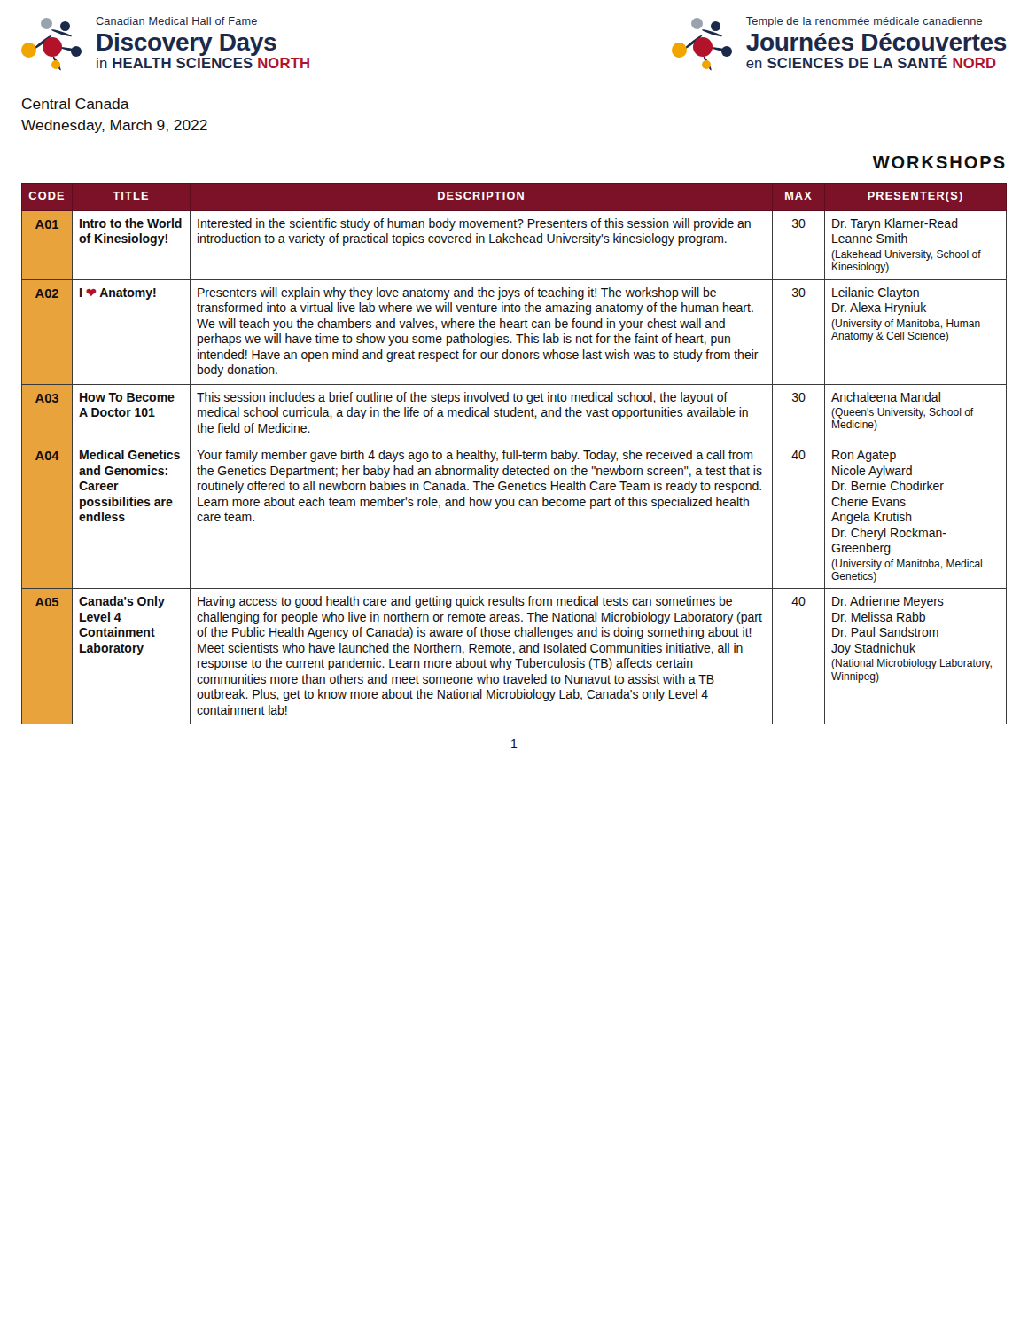Canadian Medical Hall of Fame
Discovery Days
in HEALTH SCIENCES NORTH
Temple de la renommée médicale canadienne
Journées Découvertes
en SCIENCES DE LA SANTÉ NORD
Central Canada
Wednesday, March 9, 2022
WORKSHOPS
| CODE | TITLE | DESCRIPTION | MAX | PRESENTER(S) |
| --- | --- | --- | --- | --- |
| A01 | Intro to the World of Kinesiology! | Interested in the scientific study of human body movement? Presenters of this session will provide an introduction to a variety of practical topics covered in Lakehead University's kinesiology program. | 30 | Dr. Taryn Klarner-Read Leanne Smith (Lakehead University, School of Kinesiology) |
| A02 | I ❤ Anatomy! | Presenters will explain why they love anatomy and the joys of teaching it! The workshop will be transformed into a virtual live lab where we will venture into the amazing anatomy of the human heart. We will teach you the chambers and valves, where the heart can be found in your chest wall and perhaps we will have time to show you some pathologies. This lab is not for the faint of heart, pun intended! Have an open mind and great respect for our donors whose last wish was to study from their body donation. | 30 | Leilanie Clayton Dr. Alexa Hryniuk (University of Manitoba, Human Anatomy & Cell Science) |
| A03 | How To Become A Doctor 101 | This session includes a brief outline of the steps involved to get into medical school, the layout of medical school curricula, a day in the life of a medical student, and the vast opportunities available in the field of Medicine. | 30 | Anchaleena Mandal (Queen's University, School of Medicine) |
| A04 | Medical Genetics and Genomics: Career possibilities are endless | Your family member gave birth 4 days ago to a healthy, full-term baby. Today, she received a call from the Genetics Department; her baby had an abnormality detected on the "newborn screen", a test that is routinely offered to all newborn babies in Canada. The Genetics Health Care Team is ready to respond. Learn more about each team member's role, and how you can become part of this specialized health care team. | 40 | Ron Agatep Nicole Aylward Dr. Bernie Chodirker Cherie Evans Angela Krutish Dr. Cheryl Rockman-Greenberg (University of Manitoba, Medical Genetics) |
| A05 | Canada's Only Level 4 Containment Laboratory | Having access to good health care and getting quick results from medical tests can sometimes be challenging for people who live in northern or remote areas. The National Microbiology Laboratory (part of the Public Health Agency of Canada) is aware of those challenges and is doing something about it! Meet scientists who have launched the Northern, Remote, and Isolated Communities initiative, all in response to the current pandemic. Learn more about why Tuberculosis (TB) affects certain communities more than others and meet someone who traveled to Nunavut to assist with a TB outbreak. Plus, get to know more about the National Microbiology Lab, Canada's only Level 4 containment lab! | 40 | Dr. Adrienne Meyers Dr. Melissa Rabb Dr. Paul Sandstrom Joy Stadnichuk (National Microbiology Laboratory, Winnipeg) |
1